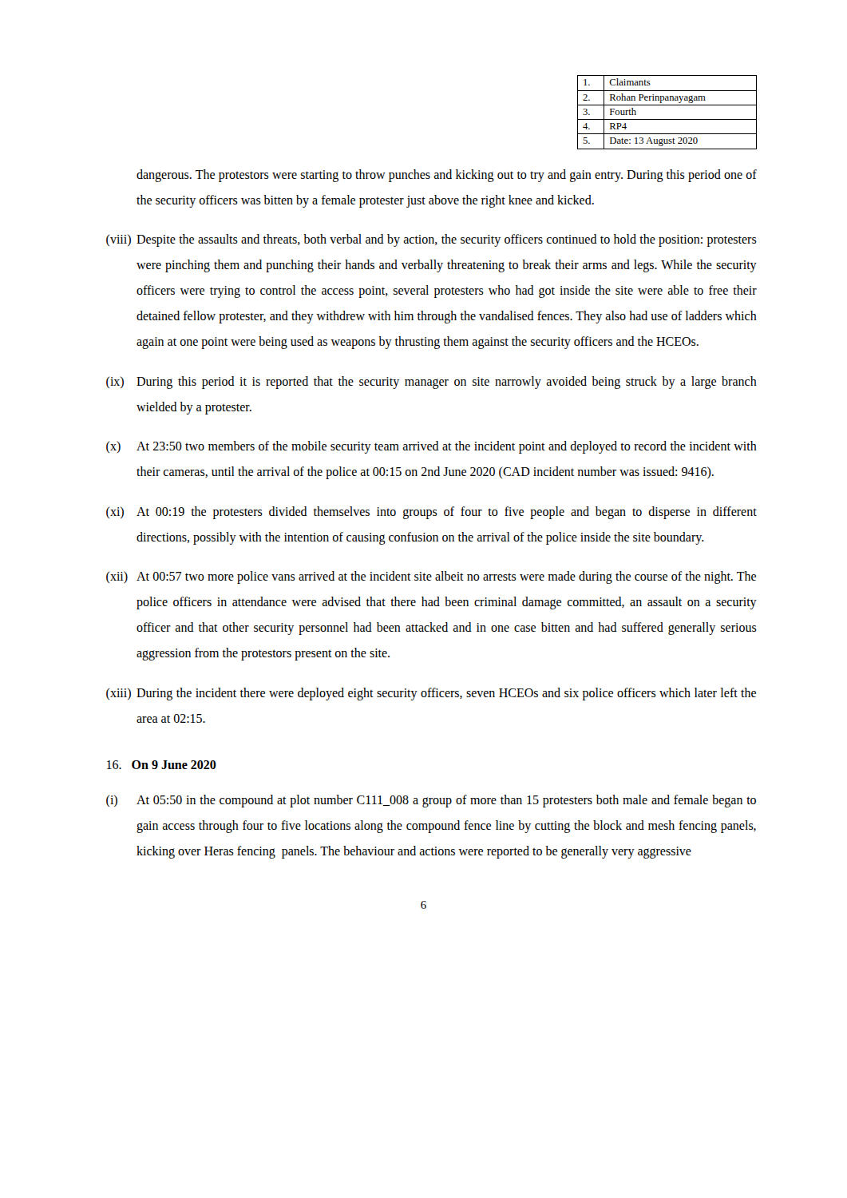| 1. | Claimants |
| 2. | Rohan Perinpanayagam |
| 3. | Fourth |
| 4. | RP4 |
| 5. | Date: 13 August 2020 |
dangerous. The protestors were starting to throw punches and kicking out to try and gain entry. During this period one of the security officers was bitten by a female protester just above the right knee and kicked.
(viii) Despite the assaults and threats, both verbal and by action, the security officers continued to hold the position: protesters were pinching them and punching their hands and verbally threatening to break their arms and legs. While the security officers were trying to control the access point, several protesters who had got inside the site were able to free their detained fellow protester, and they withdrew with him through the vandalised fences. They also had use of ladders which again at one point were being used as weapons by thrusting them against the security officers and the HCEOs.
(ix) During this period it is reported that the security manager on site narrowly avoided being struck by a large branch wielded by a protester.
(x) At 23:50 two members of the mobile security team arrived at the incident point and deployed to record the incident with their cameras, until the arrival of the police at 00:15 on 2nd June 2020 (CAD incident number was issued: 9416).
(xi) At 00:19 the protesters divided themselves into groups of four to five people and began to disperse in different directions, possibly with the intention of causing confusion on the arrival of the police inside the site boundary.
(xii) At 00:57 two more police vans arrived at the incident site albeit no arrests were made during the course of the night. The police officers in attendance were advised that there had been criminal damage committed, an assault on a security officer and that other security personnel had been attacked and in one case bitten and had suffered generally serious aggression from the protestors present on the site.
(xiii) During the incident there were deployed eight security officers, seven HCEOs and six police officers which later left the area at 02:15.
16. On 9 June 2020
(i) At 05:50 in the compound at plot number C111_008 a group of more than 15 protesters both male and female began to gain access through four to five locations along the compound fence line by cutting the block and mesh fencing panels, kicking over Heras fencing panels. The behaviour and actions were reported to be generally very aggressive
6